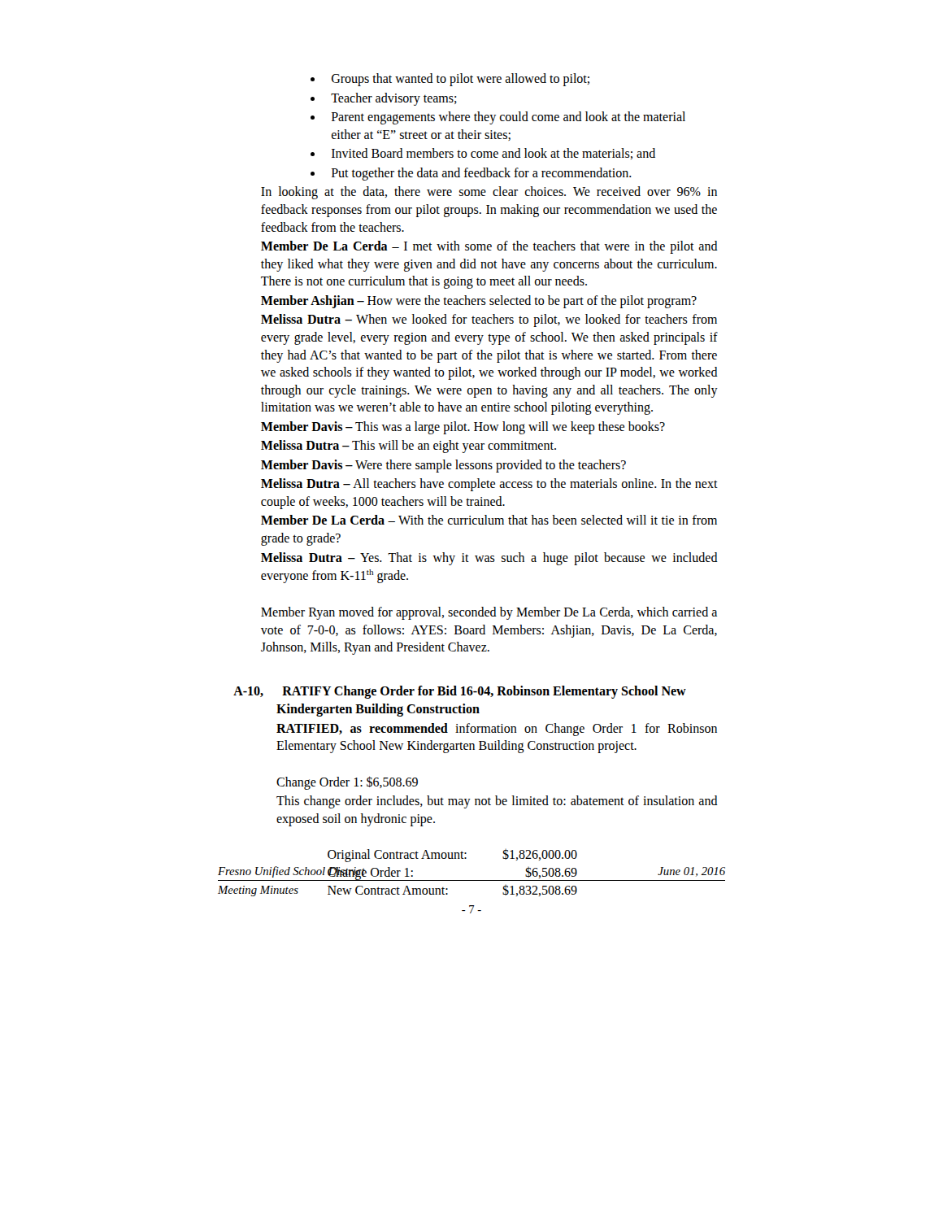Groups that wanted to pilot were allowed to pilot;
Teacher advisory teams;
Parent engagements where they could come and look at the material either at “E” street or at their sites;
Invited Board members to come and look at the materials; and
Put together the data and feedback for a recommendation.
In looking at the data, there were some clear choices. We received over 96% in feedback responses from our pilot groups. In making our recommendation we used the feedback from the teachers.
Member De La Cerda – I met with some of the teachers that were in the pilot and they liked what they were given and did not have any concerns about the curriculum. There is not one curriculum that is going to meet all our needs.
Member Ashjian – How were the teachers selected to be part of the pilot program?
Melissa Dutra – When we looked for teachers to pilot, we looked for teachers from every grade level, every region and every type of school. We then asked principals if they had AC’s that wanted to be part of the pilot that is where we started. From there we asked schools if they wanted to pilot, we worked through our IP model, we worked through our cycle trainings. We were open to having any and all teachers. The only limitation was we weren’t able to have an entire school piloting everything.
Member Davis – This was a large pilot. How long will we keep these books?
Melissa Dutra – This will be an eight year commitment.
Member Davis – Were there sample lessons provided to the teachers?
Melissa Dutra – All teachers have complete access to the materials online. In the next couple of weeks, 1000 teachers will be trained.
Member De La Cerda – With the curriculum that has been selected will it tie in from grade to grade?
Melissa Dutra – Yes. That is why it was such a huge pilot because we included everyone from K-11th grade.
Member Ryan moved for approval, seconded by Member De La Cerda, which carried a vote of 7-0-0, as follows: AYES: Board Members: Ashjian, Davis, De La Cerda, Johnson, Mills, Ryan and President Chavez.
A-10, RATIFY Change Order for Bid 16-04, Robinson Elementary School New
Kindergarten Building Construction
RATIFIED, as recommended information on Change Order 1 for Robinson Elementary School New Kindergarten Building Construction project.
Change Order 1: $6,508.69
This change order includes, but may not be limited to: abatement of insulation and exposed soil on hydronic pipe.
| Original Contract Amount: | $1,826,000.00 |
| Change Order 1: | $6,508.69 |
| New Contract Amount: | $1,832,508.69 |
Fresno Unified School District June 01, 2016
Meeting Minutes
- 7 -